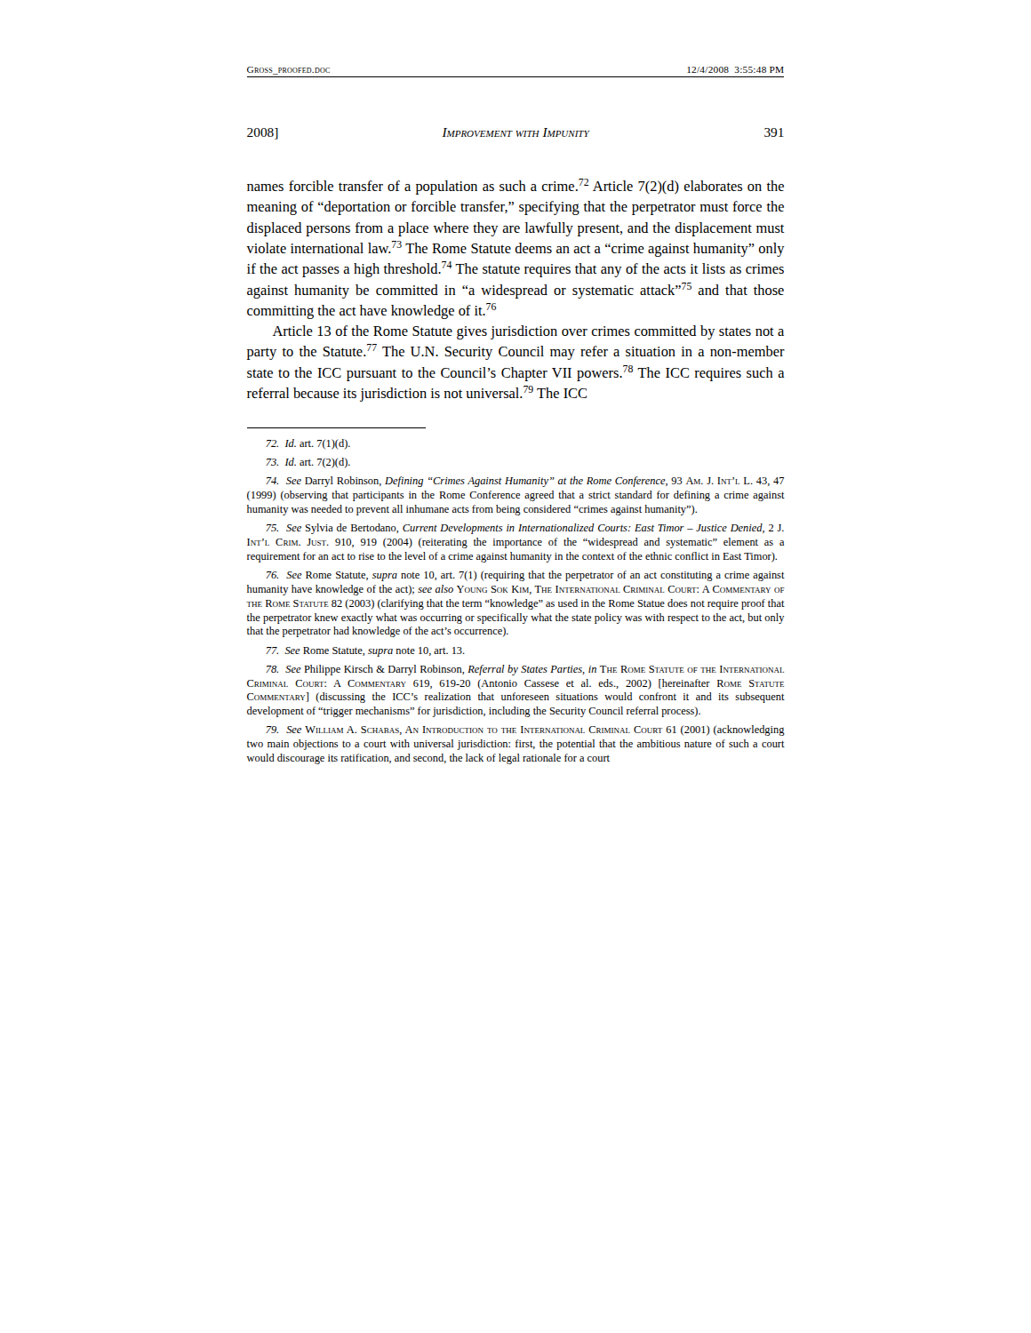Gross_proofed.doc 12/4/2008 3:55:48 PM
2008] Improvement with Impunity 391
names forcible transfer of a population as such a crime.72 Article 7(2)(d) elaborates on the meaning of “deportation or forcible transfer,” specifying that the perpetrator must force the displaced persons from a place where they are lawfully present, and the displacement must violate international law.73 The Rome Statute deems an act a “crime against humanity” only if the act passes a high threshold.74 The statute requires that any of the acts it lists as crimes against humanity be committed in “a widespread or systematic attack”75 and that those committing the act have knowledge of it.76
Article 13 of the Rome Statute gives jurisdiction over crimes committed by states not a party to the Statute.77 The U.N. Security Council may refer a situation in a non-member state to the ICC pursuant to the Council’s Chapter VII powers.78 The ICC requires such a referral because its jurisdiction is not universal.79 The ICC
72. Id. art. 7(1)(d).
73. Id. art. 7(2)(d).
74. See Darryl Robinson, Defining “Crimes Against Humanity” at the Rome Conference, 93 Am. J. Int’l L. 43, 47 (1999) (observing that participants in the Rome Conference agreed that a strict standard for defining a crime against humanity was needed to prevent all inhumane acts from being considered “crimes against humanity”).
75. See Sylvia de Bertodano, Current Developments in Internationalized Courts: East Timor – Justice Denied, 2 J. Int’l Crim. Just. 910, 919 (2004) (reiterating the importance of the “widespread and systematic” element as a requirement for an act to rise to the level of a crime against humanity in the context of the ethnic conflict in East Timor).
76. See Rome Statute, supra note 10, art. 7(1) (requiring that the perpetrator of an act constituting a crime against humanity have knowledge of the act); see also Young Sok Kim, The International Criminal Court: A Commentary of the Rome Statute 82 (2003) (clarifying that the term “knowledge” as used in the Rome Statue does not require proof that the perpetrator knew exactly what was occurring or specifically what the state policy was with respect to the act, but only that the perpetrator had knowledge of the act’s occurrence).
77. See Rome Statute, supra note 10, art. 13.
78. See Philippe Kirsch & Darryl Robinson, Referral by States Parties, in The Rome Statute of the International Criminal Court: A Commentary 619, 619-20 (Antonio Cassese et al. eds., 2002) [hereinafter Rome Statute Commentary] (discussing the ICC’s realization that unforeseen situations would confront it and its subsequent development of “trigger mechanisms” for jurisdiction, including the Security Council referral process).
79. See William A. Schabas, An Introduction to the International Criminal Court 61 (2001) (acknowledging two main objections to a court with universal jurisdiction: first, the potential that the ambitious nature of such a court would discourage its ratification, and second, the lack of legal rationale for a court